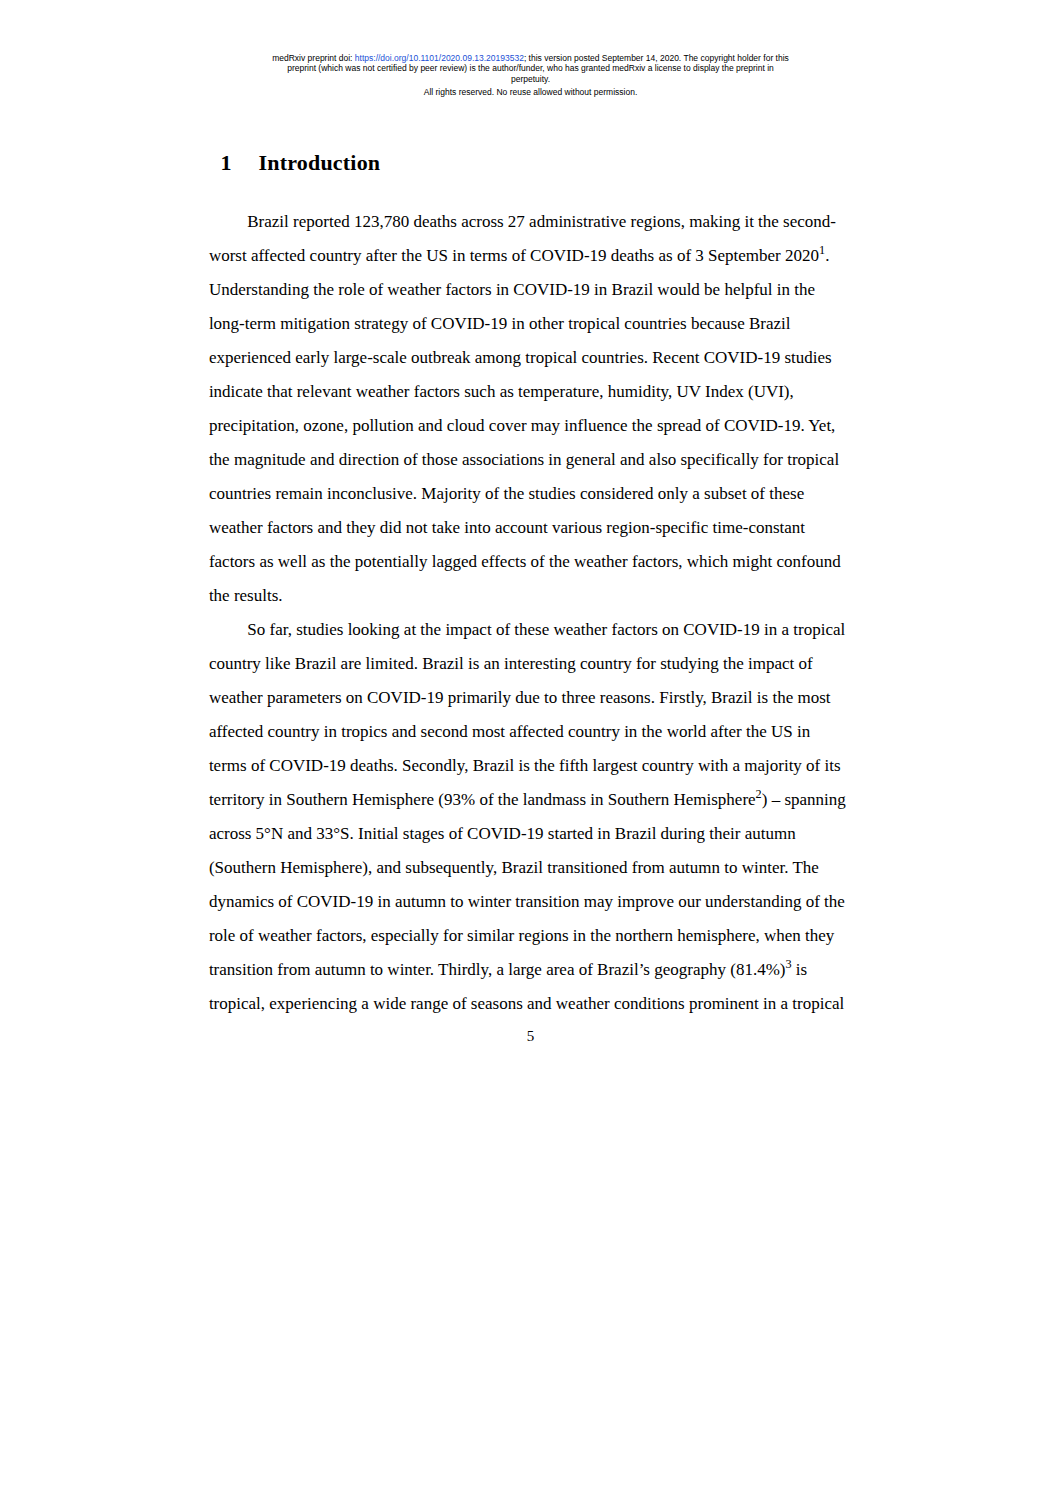medRxiv preprint doi: https://doi.org/10.1101/2020.09.13.20193532; this version posted September 14, 2020. The copyright holder for this preprint (which was not certified by peer review) is the author/funder, who has granted medRxiv a license to display the preprint in perpetuity. All rights reserved. No reuse allowed without permission.
1 Introduction
Brazil reported 123,780 deaths across 27 administrative regions, making it the second-worst affected country after the US in terms of COVID-19 deaths as of 3 September 20201. Understanding the role of weather factors in COVID-19 in Brazil would be helpful in the long-term mitigation strategy of COVID-19 in other tropical countries because Brazil experienced early large-scale outbreak among tropical countries. Recent COVID-19 studies indicate that relevant weather factors such as temperature, humidity, UV Index (UVI), precipitation, ozone, pollution and cloud cover may influence the spread of COVID-19. Yet, the magnitude and direction of those associations in general and also specifically for tropical countries remain inconclusive. Majority of the studies considered only a subset of these weather factors and they did not take into account various region-specific time-constant factors as well as the potentially lagged effects of the weather factors, which might confound the results.
So far, studies looking at the impact of these weather factors on COVID-19 in a tropical country like Brazil are limited. Brazil is an interesting country for studying the impact of weather parameters on COVID-19 primarily due to three reasons. Firstly, Brazil is the most affected country in tropics and second most affected country in the world after the US in terms of COVID-19 deaths. Secondly, Brazil is the fifth largest country with a majority of its territory in Southern Hemisphere (93% of the landmass in Southern Hemisphere2) – spanning across 5°N and 33°S. Initial stages of COVID-19 started in Brazil during their autumn (Southern Hemisphere), and subsequently, Brazil transitioned from autumn to winter. The dynamics of COVID-19 in autumn to winter transition may improve our understanding of the role of weather factors, especially for similar regions in the northern hemisphere, when they transition from autumn to winter. Thirdly, a large area of Brazil’s geography (81.4%)3 is tropical, experiencing a wide range of seasons and weather conditions prominent in a tropical
5